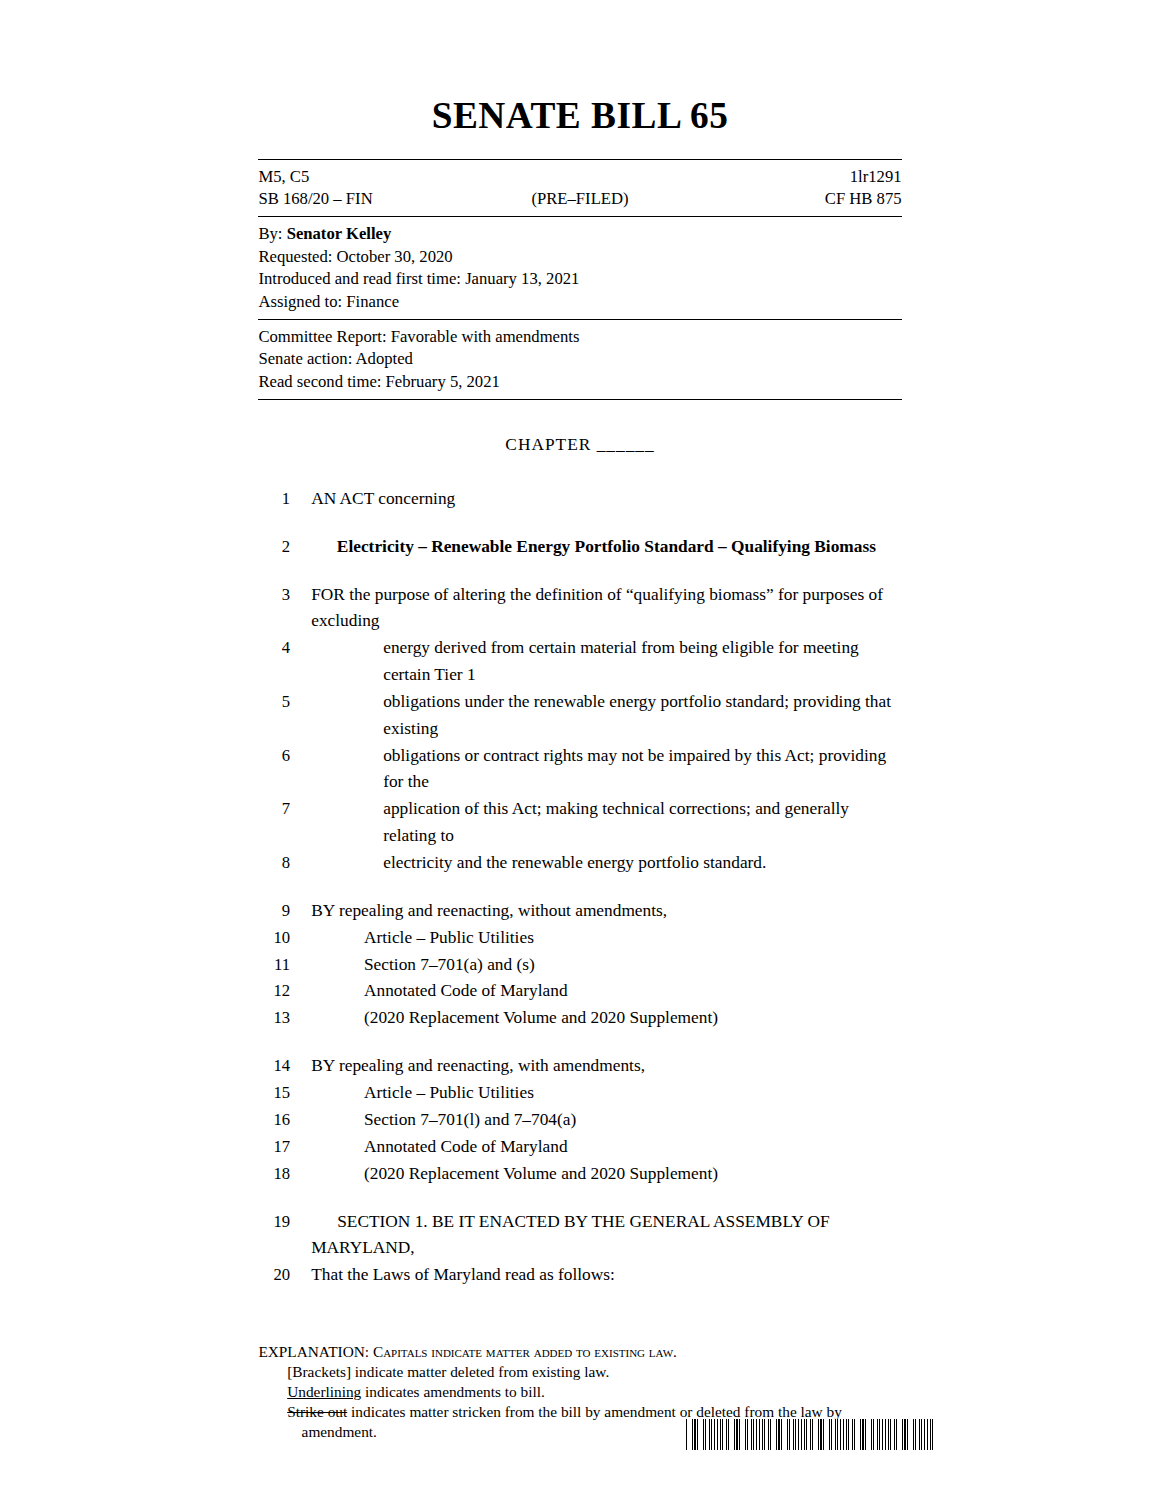SENATE BILL 65
| M5, C5 | | 1lr1291 |
| SB 168/20 – FIN | (PRE–FILED) | CF HB 875 |
By: Senator Kelley
Requested: October 30, 2020
Introduced and read first time: January 13, 2021
Assigned to: Finance
Committee Report: Favorable with amendments
Senate action: Adopted
Read second time: February 5, 2021
CHAPTER ______
1
AN ACT concerning
2
Electricity – Renewable Energy Portfolio Standard – Qualifying Biomass
3
FOR the purpose of altering the definition of “qualifying biomass” for purposes of excluding
4
energy derived from certain material from being eligible for meeting certain Tier 1
5
obligations under the renewable energy portfolio standard; providing that existing
6
obligations or contract rights may not be impaired by this Act; providing for the
7
application of this Act; making technical corrections; and generally relating to
8
electricity and the renewable energy portfolio standard.
9
BY repealing and reenacting, without amendments,
10
Article – Public Utilities
11
Section 7–701(a) and (s)
12
Annotated Code of Maryland
13
(2020 Replacement Volume and 2020 Supplement)
14
BY repealing and reenacting, with amendments,
15
Article – Public Utilities
16
Section 7–701(l) and 7–704(a)
17
Annotated Code of Maryland
18
(2020 Replacement Volume and 2020 Supplement)
19
SECTION 1. BE IT ENACTED BY THE GENERAL ASSEMBLY OF MARYLAND,
20
That the Laws of Maryland read as follows:
EXPLANATION: Capitals indicate matter added to existing law.
[Brackets] indicate matter deleted from existing law.
Underlining indicates amendments to bill.
Strike out indicates matter stricken from the bill by amendment or deleted from the law by
amendment.